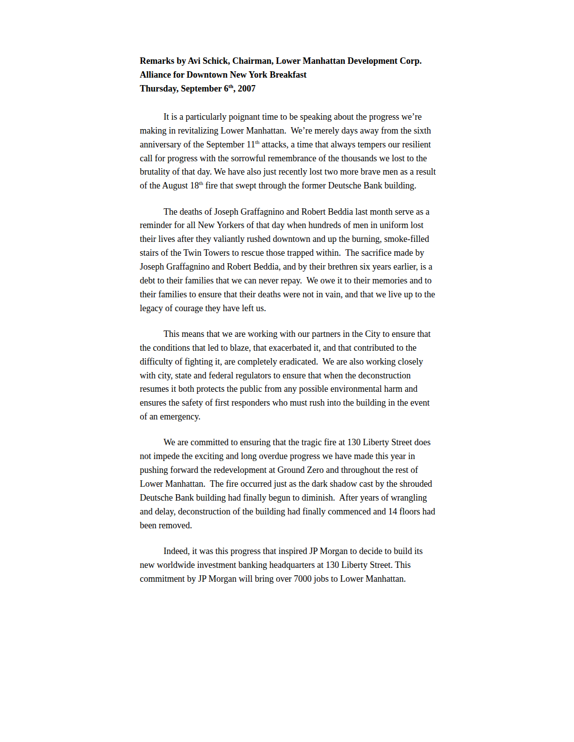Remarks by Avi Schick, Chairman, Lower Manhattan Development Corp.
Alliance for Downtown New York Breakfast
Thursday, September 6th, 2007
It is a particularly poignant time to be speaking about the progress we’re making in revitalizing Lower Manhattan. We’re merely days away from the sixth anniversary of the September 11th attacks, a time that always tempers our resilient call for progress with the sorrowful remembrance of the thousands we lost to the brutality of that day. We have also just recently lost two more brave men as a result of the August 18th fire that swept through the former Deutsche Bank building.
The deaths of Joseph Graffagnino and Robert Beddia last month serve as a reminder for all New Yorkers of that day when hundreds of men in uniform lost their lives after they valiantly rushed downtown and up the burning, smoke-filled stairs of the Twin Towers to rescue those trapped within. The sacrifice made by Joseph Graffagnino and Robert Beddia, and by their brethren six years earlier, is a debt to their families that we can never repay. We owe it to their memories and to their families to ensure that their deaths were not in vain, and that we live up to the legacy of courage they have left us.
This means that we are working with our partners in the City to ensure that the conditions that led to blaze, that exacerbated it, and that contributed to the difficulty of fighting it, are completely eradicated. We are also working closely with city, state and federal regulators to ensure that when the deconstruction resumes it both protects the public from any possible environmental harm and ensures the safety of first responders who must rush into the building in the event of an emergency.
We are committed to ensuring that the tragic fire at 130 Liberty Street does not impede the exciting and long overdue progress we have made this year in pushing forward the redevelopment at Ground Zero and throughout the rest of Lower Manhattan. The fire occurred just as the dark shadow cast by the shrouded Deutsche Bank building had finally begun to diminish. After years of wrangling and delay, deconstruction of the building had finally commenced and 14 floors had been removed.
Indeed, it was this progress that inspired JP Morgan to decide to build its new worldwide investment banking headquarters at 130 Liberty Street. This commitment by JP Morgan will bring over 7000 jobs to Lower Manhattan.